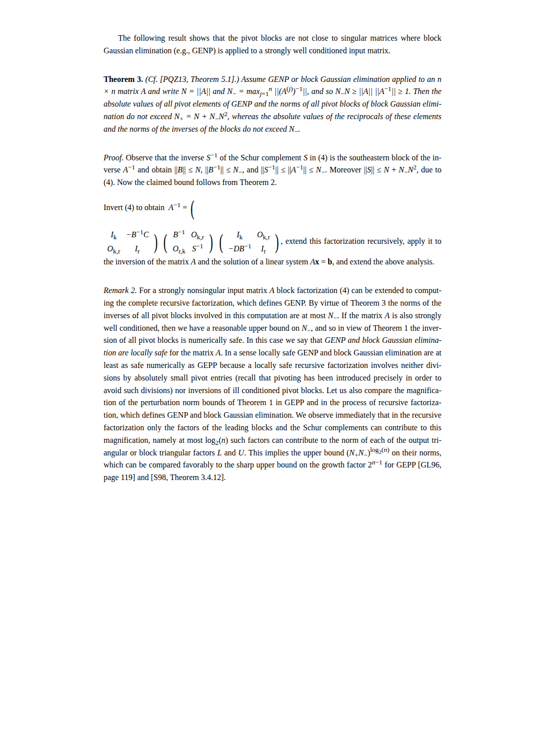The following result shows that the pivot blocks are not close to singular matrices where block Gaussian elimination (e.g., GENP) is applied to a strongly well conditioned input matrix.
Theorem 3. (Cf. [PQZ13, Theorem 5.1].) Assume GENP or block Gaussian elimination applied to an n × n matrix A and write N = ||A|| and N− = maxj=1n ||(A(j))−1||, and so N−N ≥ ||A|| ||A−1|| ≥ 1. Then the absolute values of all pivot elements of GENP and the norms of all pivot blocks of block Gaussian elimination do not exceed N+ = N + N−N2, whereas the absolute values of the reciprocals of these elements and the norms of the inverses of the blocks do not exceed N−.
Proof. Observe that the inverse S−1 of the Schur complement S in (4) is the southeastern block of the inverse A−1 and obtain ||B|| ≤ N, ||B−1|| ≤ N−, and ||S−1|| ≤ ||A−1|| ≤ N−. Moreover ||S|| ≤ N + N−N2, due to (4). Now the claimed bound follows from Theorem 2.
Invert (4) to obtain A−1 = (
| I k | − B −1 C |
| O k,r | I r |
) (
| B −1 | O k,r |
| O r,k | S −1 |
) (
| I k | O k,r |
| − DB −1 | I r |
), extend this factorization recursively, apply it to the inversion of the matrix A and the solution of a linear system Ax = b, and extend the above analysis.
Remark 2. For a strongly nonsingular input matrix A block factorization (4) can be extended to computing the complete recursive factorization, which defines GENP. By virtue of Theorem 3 the norms of the inverses of all pivot blocks involved in this computation are at most N−. If the matrix A is also strongly well conditioned, then we have a reasonable upper bound on N−, and so in view of Theorem 1 the inversion of all pivot blocks is numerically safe. In this case we say that GENP and block Gaussian elimination are locally safe for the matrix A. In a sense locally safe GENP and block Gaussian elimination are at least as safe numerically as GEPP because a locally safe recursive factorization involves neither divisions by absolutely small pivot entries (recall that pivoting has been introduced precisely in order to avoid such divisions) nor inversions of ill conditioned pivot blocks. Let us also compare the magnification of the perturbation norm bounds of Theorem 1 in GEPP and in the process of recursive factorization, which defines GENP and block Gaussian elimination. We observe immediately that in the recursive factorization only the factors of the leading blocks and the Schur complements can contribute to this magnification, namely at most log2(n) such factors can contribute to the norm of each of the output triangular or block triangular factors L and U. This implies the upper bound (N+N−)log2(n) on their norms, which can be compared favorably to the sharp upper bound on the growth factor 2n−1 for GEPP [GL96, page 119] and [S98, Theorem 3.4.12].